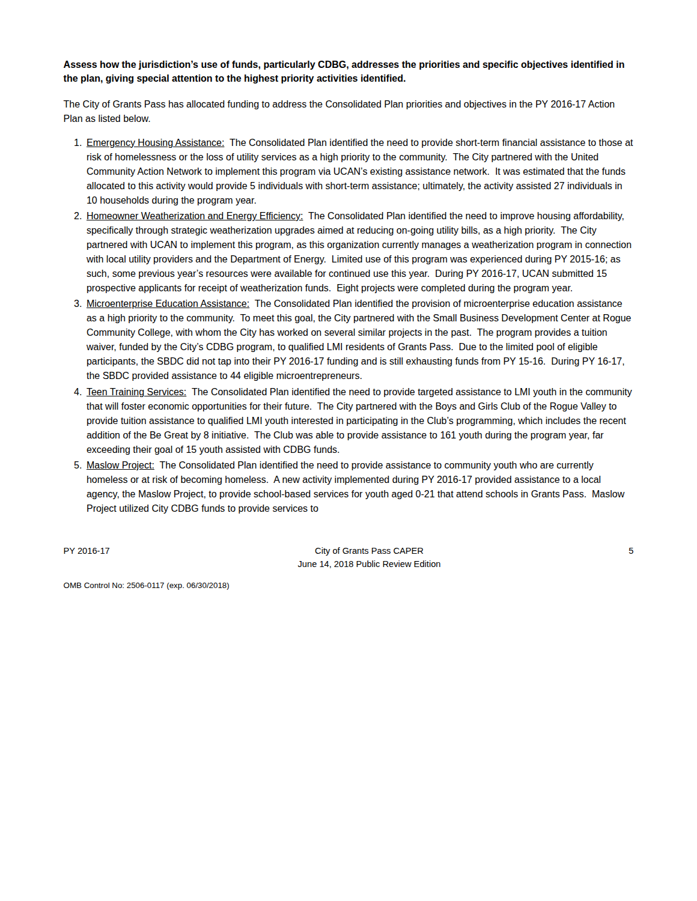Assess how the jurisdiction’s use of funds, particularly CDBG, addresses the priorities and specific objectives identified in the plan, giving special attention to the highest priority activities identified.
The City of Grants Pass has allocated funding to address the Consolidated Plan priorities and objectives in the PY 2016-17 Action Plan as listed below.
Emergency Housing Assistance: The Consolidated Plan identified the need to provide short-term financial assistance to those at risk of homelessness or the loss of utility services as a high priority to the community. The City partnered with the United Community Action Network to implement this program via UCAN’s existing assistance network. It was estimated that the funds allocated to this activity would provide 5 individuals with short-term assistance; ultimately, the activity assisted 27 individuals in 10 households during the program year.
Homeowner Weatherization and Energy Efficiency: The Consolidated Plan identified the need to improve housing affordability, specifically through strategic weatherization upgrades aimed at reducing on-going utility bills, as a high priority. The City partnered with UCAN to implement this program, as this organization currently manages a weatherization program in connection with local utility providers and the Department of Energy. Limited use of this program was experienced during PY 2015-16; as such, some previous year’s resources were available for continued use this year. During PY 2016-17, UCAN submitted 15 prospective applicants for receipt of weatherization funds. Eight projects were completed during the program year.
Microenterprise Education Assistance: The Consolidated Plan identified the provision of microenterprise education assistance as a high priority to the community. To meet this goal, the City partnered with the Small Business Development Center at Rogue Community College, with whom the City has worked on several similar projects in the past. The program provides a tuition waiver, funded by the City’s CDBG program, to qualified LMI residents of Grants Pass. Due to the limited pool of eligible participants, the SBDC did not tap into their PY 2016-17 funding and is still exhausting funds from PY 15-16. During PY 16-17, the SBDC provided assistance to 44 eligible microentrepreneurs.
Teen Training Services: The Consolidated Plan identified the need to provide targeted assistance to LMI youth in the community that will foster economic opportunities for their future. The City partnered with the Boys and Girls Club of the Rogue Valley to provide tuition assistance to qualified LMI youth interested in participating in the Club’s programming, which includes the recent addition of the Be Great by 8 initiative. The Club was able to provide assistance to 161 youth during the program year, far exceeding their goal of 15 youth assisted with CDBG funds.
Maslow Project: The Consolidated Plan identified the need to provide assistance to community youth who are currently homeless or at risk of becoming homeless. A new activity implemented during PY 2016-17 provided assistance to a local agency, the Maslow Project, to provide school-based services for youth aged 0-21 that attend schools in Grants Pass. Maslow Project utilized City CDBG funds to provide services to
PY 2016-17
City of Grants Pass CAPER
June 14, 2018 Public Review Edition
5
OMB Control No: 2506-0117 (exp. 06/30/2018)